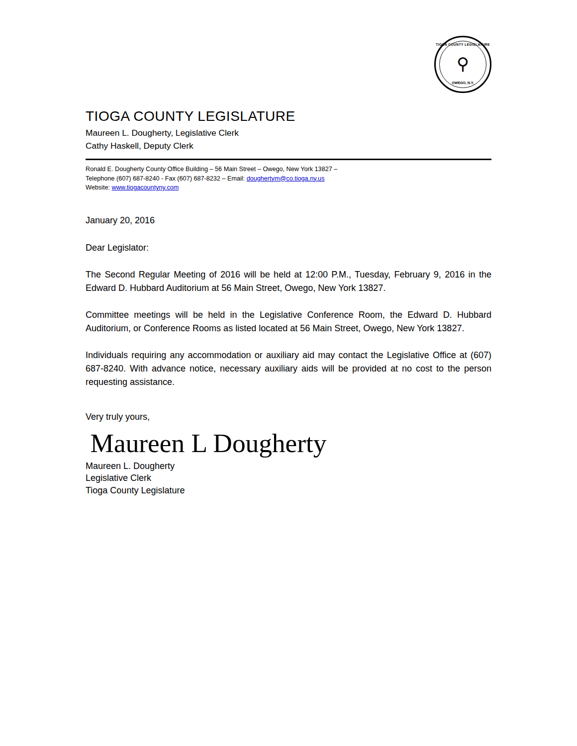TIOGA COUNTY LEGISLATURE
⚲
OWEGO, N.Y.
TIOGA COUNTY LEGISLATURE
Maureen L. Dougherty, Legislative Clerk
Cathy Haskell, Deputy Clerk
Ronald E. Dougherty County Office Building – 56 Main Street – Owego, New York 13827 –
Telephone (607) 687-8240 - Fax (607) 687-8232 – Email: doughertym@co.tioga.ny.us
Website: www.tiogacountyny.com
January 20, 2016
Dear Legislator:
The Second Regular Meeting of 2016 will be held at 12:00 P.M., Tuesday, February 9, 2016 in the Edward D. Hubbard Auditorium at 56 Main Street, Owego, New York 13827.
Committee meetings will be held in the Legislative Conference Room, the Edward D. Hubbard Auditorium, or Conference Rooms as listed located at 56 Main Street, Owego, New York 13827.
Individuals requiring any accommodation or auxiliary aid may contact the Legislative Office at (607) 687-8240. With advance notice, necessary auxiliary aids will be provided at no cost to the person requesting assistance.
Very truly yours,
Maureen L Dougherty
Maureen L. Dougherty
Legislative Clerk
Tioga County Legislature